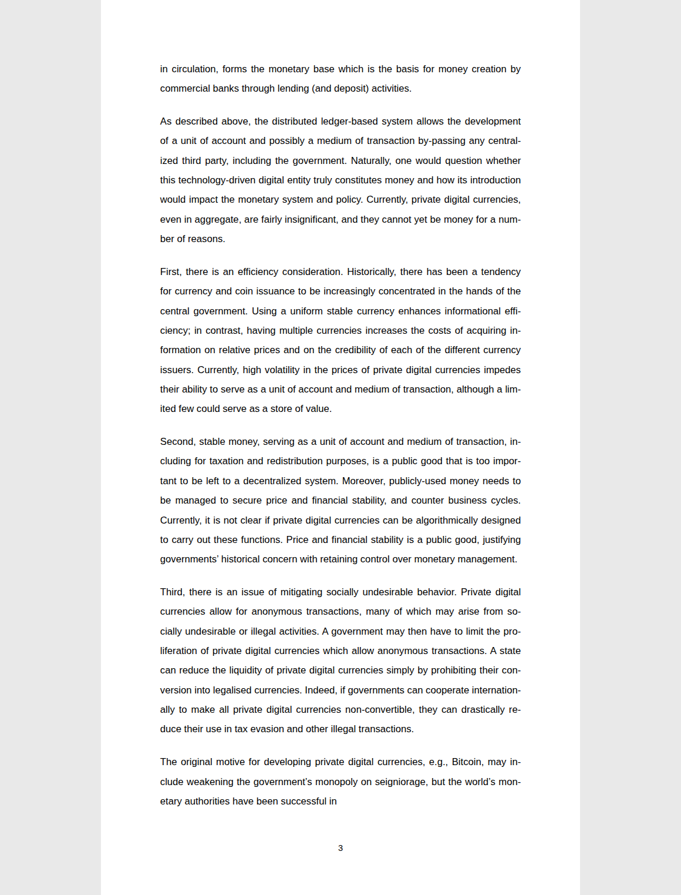in circulation, forms the monetary base which is the basis for money creation by commercial banks through lending (and deposit) activities.
As described above, the distributed ledger-based system allows the development of a unit of account and possibly a medium of transaction by-passing any centralized third party, including the government. Naturally, one would question whether this technology-driven digital entity truly constitutes money and how its introduction would impact the monetary system and policy. Currently, private digital currencies, even in aggregate, are fairly insignificant, and they cannot yet be money for a number of reasons.
First, there is an efficiency consideration. Historically, there has been a tendency for currency and coin issuance to be increasingly concentrated in the hands of the central government. Using a uniform stable currency enhances informational efficiency; in contrast, having multiple currencies increases the costs of acquiring information on relative prices and on the credibility of each of the different currency issuers. Currently, high volatility in the prices of private digital currencies impedes their ability to serve as a unit of account and medium of transaction, although a limited few could serve as a store of value.
Second, stable money, serving as a unit of account and medium of transaction, including for taxation and redistribution purposes, is a public good that is too important to be left to a decentralized system. Moreover, publicly-used money needs to be managed to secure price and financial stability, and counter business cycles. Currently, it is not clear if private digital currencies can be algorithmically designed to carry out these functions. Price and financial stability is a public good, justifying governments’ historical concern with retaining control over monetary management.
Third, there is an issue of mitigating socially undesirable behavior. Private digital currencies allow for anonymous transactions, many of which may arise from socially undesirable or illegal activities. A government may then have to limit the proliferation of private digital currencies which allow anonymous transactions. A state can reduce the liquidity of private digital currencies simply by prohibiting their conversion into legalised currencies. Indeed, if governments can cooperate internationally to make all private digital currencies non-convertible, they can drastically reduce their use in tax evasion and other illegal transactions.
The original motive for developing private digital currencies, e.g., Bitcoin, may include weakening the government’s monopoly on seigniorage, but the world’s monetary authorities have been successful in
3